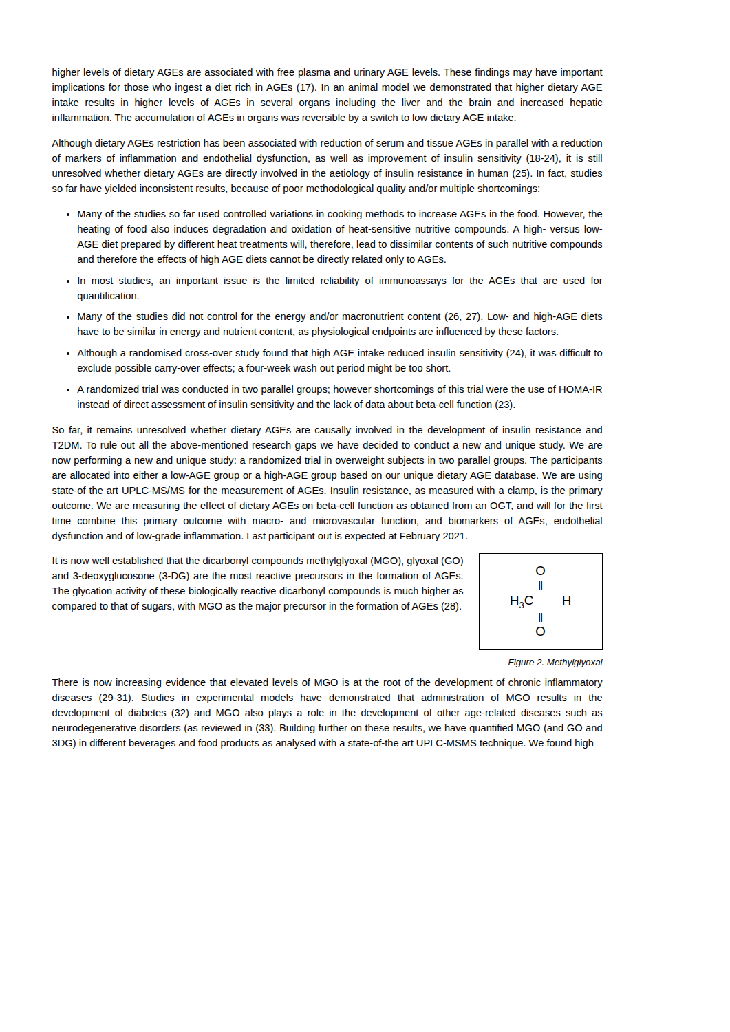higher levels of dietary AGEs are associated with free plasma and urinary AGE levels. These findings may have important implications for those who ingest a diet rich in AGEs (17). In an animal model we demonstrated that higher dietary AGE intake results in higher levels of AGEs in several organs including the liver and the brain and increased hepatic inflammation. The accumulation of AGEs in organs was reversible by a switch to low dietary AGE intake.
Although dietary AGEs restriction has been associated with reduction of serum and tissue AGEs in parallel with a reduction of markers of inflammation and endothelial dysfunction, as well as improvement of insulin sensitivity (18-24), it is still unresolved whether dietary AGEs are directly involved in the aetiology of insulin resistance in human (25). In fact, studies so far have yielded inconsistent results, because of poor methodological quality and/or multiple shortcomings:
Many of the studies so far used controlled variations in cooking methods to increase AGEs in the food. However, the heating of food also induces degradation and oxidation of heat-sensitive nutritive compounds. A high- versus low-AGE diet prepared by different heat treatments will, therefore, lead to dissimilar contents of such nutritive compounds and therefore the effects of high AGE diets cannot be directly related only to AGEs.
In most studies, an important issue is the limited reliability of immunoassays for the AGEs that are used for quantification.
Many of the studies did not control for the energy and/or macronutrient content (26, 27). Low- and high-AGE diets have to be similar in energy and nutrient content, as physiological endpoints are influenced by these factors.
Although a randomised cross-over study found that high AGE intake reduced insulin sensitivity (24), it was difficult to exclude possible carry-over effects; a four-week wash out period might be too short.
A randomized trial was conducted in two parallel groups; however shortcomings of this trial were the use of HOMA-IR instead of direct assessment of insulin sensitivity and the lack of data about beta-cell function (23).
So far, it remains unresolved whether dietary AGEs are causally involved in the development of insulin resistance and T2DM. To rule out all the above-mentioned research gaps we have decided to conduct a new and unique study. We are now performing a new and unique study: a randomized trial in overweight subjects in two parallel groups. The participants are allocated into either a low-AGE group or a high-AGE group based on our unique dietary AGE database. We are using state-of the art UPLC-MS/MS for the measurement of AGEs. Insulin resistance, as measured with a clamp, is the primary outcome. We are measuring the effect of dietary AGEs on beta-cell function as obtained from an OGT, and will for the first time combine this primary outcome with macro- and microvascular function, and biomarkers of AGEs, endothelial dysfunction and of low-grade inflammation. Last participant out is expected at February 2021.
O ‖
H3C H
‖ O
Figure 2. Methylglyoxal
It is now well established that the dicarbonyl compounds methylglyoxal (MGO), glyoxal (GO) and 3-deoxyglucosone (3-DG) are the most reactive precursors in the formation of AGEs. The glycation activity of these biologically reactive dicarbonyl compounds is much higher as compared to that of sugars, with MGO as the major precursor in the formation of AGEs (28).
There is now increasing evidence that elevated levels of MGO is at the root of the development of chronic inflammatory diseases (29-31). Studies in experimental models have demonstrated that administration of MGO results in the development of diabetes (32) and MGO also plays a role in the development of other age-related diseases such as neurodegenerative disorders (as reviewed in (33). Building further on these results, we have quantified MGO (and GO and 3DG) in different beverages and food products as analysed with a state-of-the art UPLC-MSMS technique. We found high